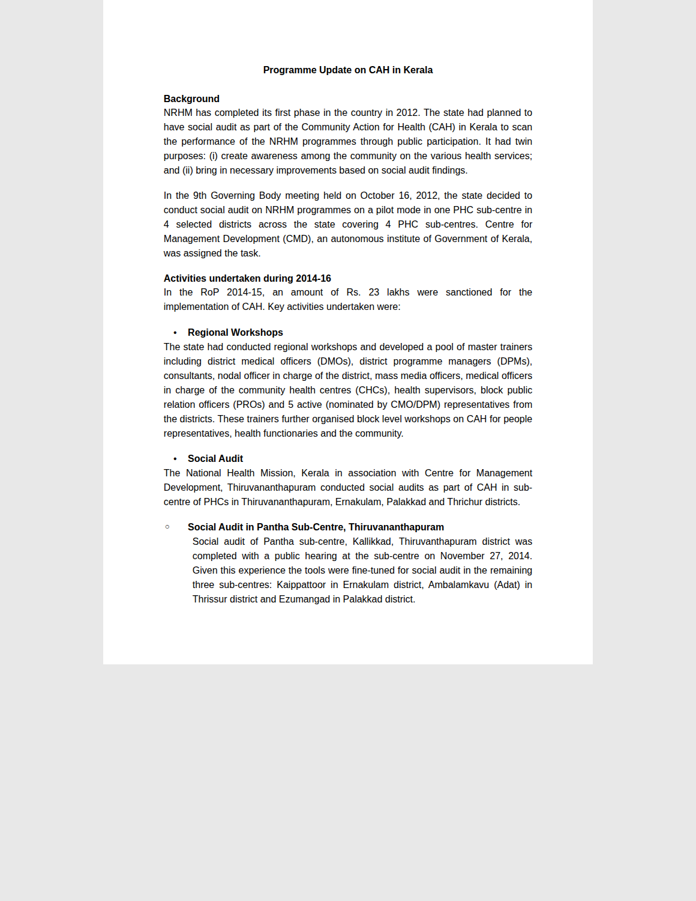Programme Update on CAH in Kerala
Background
NRHM has completed its first phase in the country in 2012. The state had planned to have social audit as part of the Community Action for Health (CAH) in Kerala to scan the performance of the NRHM programmes through public participation. It had twin purposes: (i) create awareness among the community on the various health services; and (ii) bring in necessary improvements based on social audit findings.
In the 9th Governing Body meeting held on October 16, 2012, the state decided to conduct social audit on NRHM programmes on a pilot mode in one PHC sub-centre in 4 selected districts across the state covering 4 PHC sub-centres. Centre for Management Development (CMD), an autonomous institute of Government of Kerala, was assigned the task.
Activities undertaken during 2014-16
In the RoP 2014-15, an amount of Rs. 23 lakhs were sanctioned for the implementation of CAH. Key activities undertaken were:
Regional Workshops
The state had conducted regional workshops and developed a pool of master trainers including district medical officers (DMOs), district programme managers (DPMs), consultants, nodal officer in charge of the district, mass media officers, medical officers in charge of the community health centres (CHCs), health supervisors, block public relation officers (PROs) and 5 active (nominated by CMO/DPM) representatives from the districts. These trainers further organised block level workshops on CAH for people representatives, health functionaries and the community.
Social Audit
The National Health Mission, Kerala in association with Centre for Management Development, Thiruvananthapuram conducted social audits as part of CAH in sub-centre of PHCs in Thiruvananthapuram, Ernakulam, Palakkad and Thrichur districts.
Social Audit in Pantha Sub-Centre, Thiruvananthapuram
Social audit of Pantha sub-centre, Kallikkad, Thiruvanthapuram district was completed with a public hearing at the sub-centre on November 27, 2014. Given this experience the tools were fine-tuned for social audit in the remaining three sub-centres: Kaippattoor in Ernakulam district, Ambalamkavu (Adat) in Thrissur district and Ezumangad in Palakkad district.